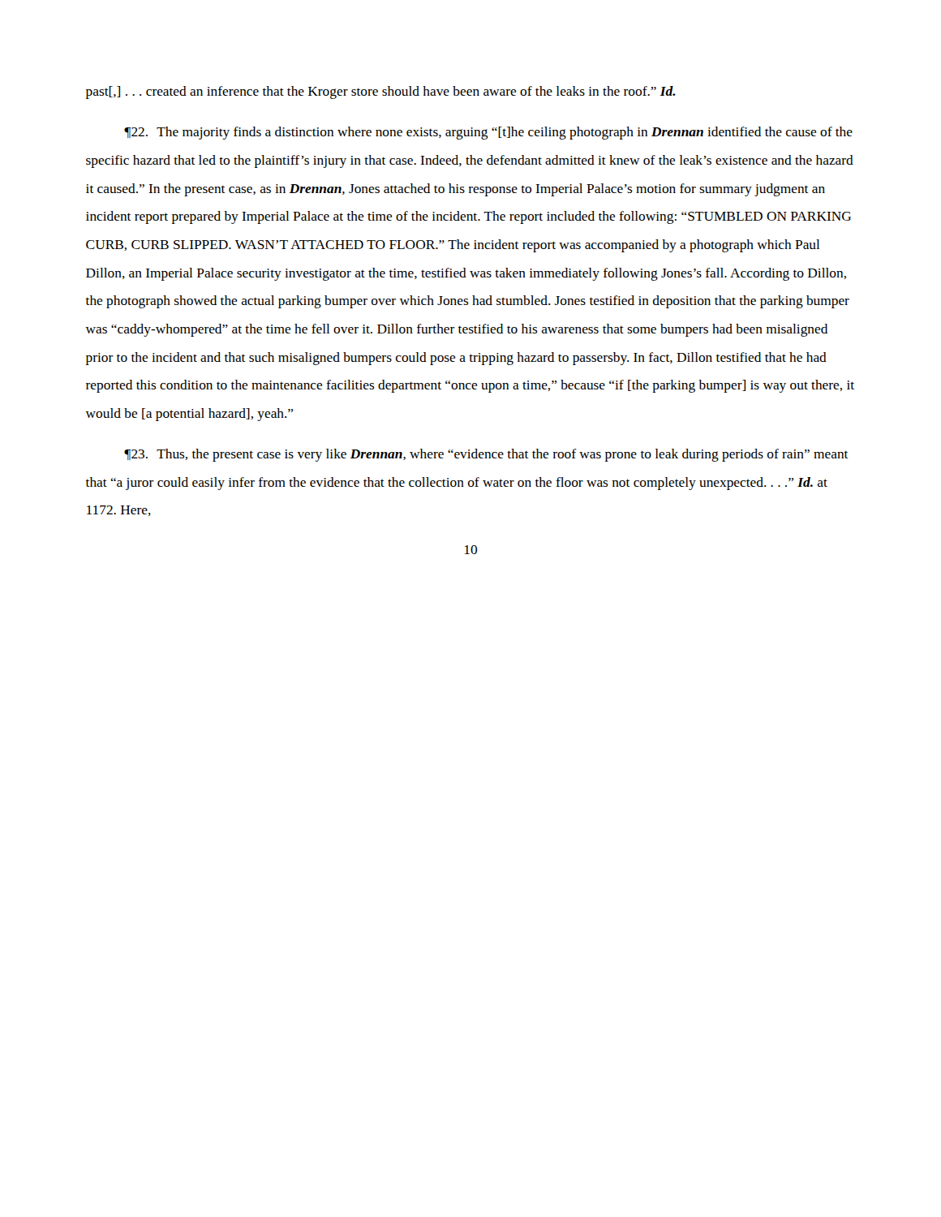past[,] . . . created an inference that the Kroger store should have been aware of the leaks in the roof.” Id.
¶22. The majority finds a distinction where none exists, arguing “[t]he ceiling photograph in Drennan identified the cause of the specific hazard that led to the plaintiff’s injury in that case. Indeed, the defendant admitted it knew of the leak’s existence and the hazard it caused.” In the present case, as in Drennan, Jones attached to his response to Imperial Palace’s motion for summary judgment an incident report prepared by Imperial Palace at the time of the incident. The report included the following: “STUMBLED ON PARKING CURB, CURB SLIPPED. WASN’T ATTACHED TO FLOOR.” The incident report was accompanied by a photograph which Paul Dillon, an Imperial Palace security investigator at the time, testified was taken immediately following Jones’s fall. According to Dillon, the photograph showed the actual parking bumper over which Jones had stumbled. Jones testified in deposition that the parking bumper was “caddy-whompered” at the time he fell over it. Dillon further testified to his awareness that some bumpers had been misaligned prior to the incident and that such misaligned bumpers could pose a tripping hazard to passersby. In fact, Dillon testified that he had reported this condition to the maintenance facilities department “once upon a time,” because “if [the parking bumper] is way out there, it would be [a potential hazard], yeah.”
¶23. Thus, the present case is very like Drennan, where “evidence that the roof was prone to leak during periods of rain” meant that “a juror could easily infer from the evidence that the collection of water on the floor was not completely unexpected. . . .” Id. at 1172. Here,
10